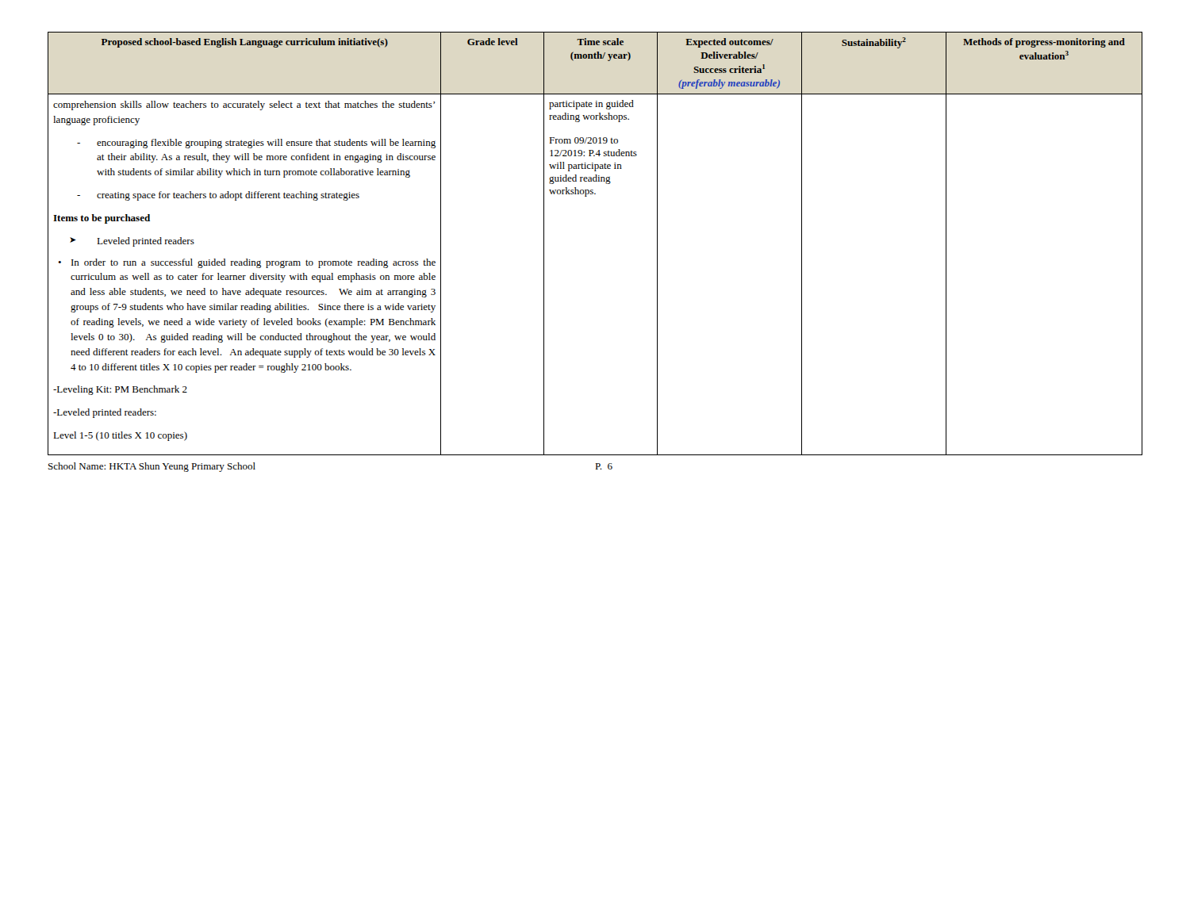| Proposed school-based English Language curriculum initiative(s) | Grade level | Time scale (month/ year) | Expected outcomes/ Deliverables/ Success criteria 1 (preferably measurable) | Sustainability 2 | Methods of progress-monitoring and evaluation 3 |
| --- | --- | --- | --- | --- | --- |
| comprehension skills allow teachers to accurately select a text that matches the students’ language proficiency encouraging flexible grouping strategies will ensure that students will be learning at their ability. As a result, they will be more confident in engaging in discourse with students of similar ability which in turn promote collaborative learning creating space for teachers to adopt different teaching strategies Items to be purchased Leveled printed readers In order to run a successful guided reading program to promote reading across the curriculum as well as to cater for learner diversity with equal emphasis on more able and less able students, we need to have adequate resources. We aim at arranging 3 groups of 7-9 students who have similar reading abilities. Since there is a wide variety of reading levels, we need a wide variety of leveled books (example: PM Benchmark levels 0 to 30). As guided reading will be conducted throughout the year, we would need different readers for each level. An adequate supply of texts would be 30 levels X 4 to 10 different titles X 10 copies per reader = roughly 2100 books. -Leveling Kit: PM Benchmark 2 -Leveled printed readers: Level 1-5 (10 titles X 10 copies) | | participate in guided reading workshops. From 09/2019 to 12/2019: P.4 students will participate in guided reading workshops. | | | |
School Name: HKTA Shun Yeung Primary School
P. 6